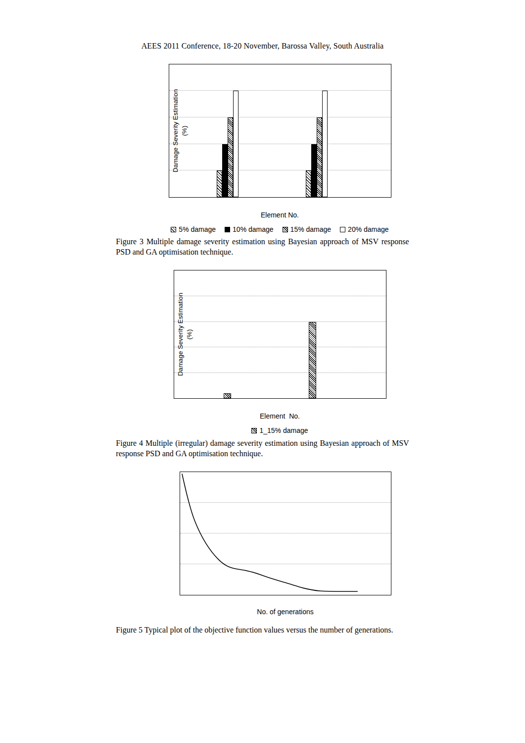AEES 2011 Conference, 18-20 November, Barossa Valley, South Australia
0
5
10
15
20
25
1
2
3
4
5
6
7
8
9
10
Damage Severity Estimation(%)
Element No.
5% damage 10% damage 15% damage 20% damage
Figure 3 Multiple damage severity estimation using Bayesian approach of MSV response PSD and GA optimisation technique.
0
5
10
15
20
25
1
2
3
4
5
6
7
8
9
10
Damage Severity Estimation(%)
Element No.
1_15% damage
Figure 4 Multiple (irregular) damage severity estimation using Bayesian approach of MSV response PSD and GA optimisation technique.
1.00E-02
1.00E+00
1.00E+02
1.00E+04
1.00E+06
0
2000
4000
6000
8000
10000
Objective function (Log)
No. of generations
Figure 5 Typical plot of the objective function values versus the number of generations.